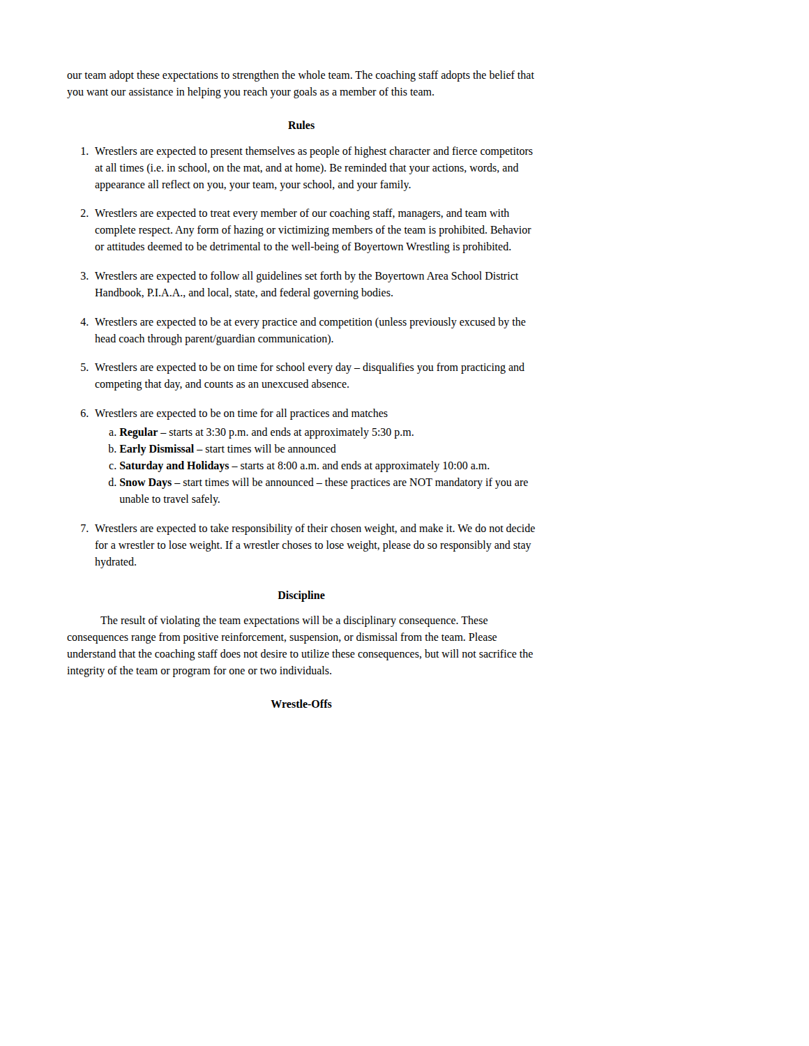our team adopt these expectations to strengthen the whole team. The coaching staff adopts the belief that you want our assistance in helping you reach your goals as a member of this team.
Rules
Wrestlers are expected to present themselves as people of highest character and fierce competitors at all times (i.e. in school, on the mat, and at home). Be reminded that your actions, words, and appearance all reflect on you, your team, your school, and your family.
Wrestlers are expected to treat every member of our coaching staff, managers, and team with complete respect. Any form of hazing or victimizing members of the team is prohibited. Behavior or attitudes deemed to be detrimental to the well-being of Boyertown Wrestling is prohibited.
Wrestlers are expected to follow all guidelines set forth by the Boyertown Area School District Handbook, P.I.A.A., and local, state, and federal governing bodies.
Wrestlers are expected to be at every practice and competition (unless previously excused by the head coach through parent/guardian communication).
Wrestlers are expected to be on time for school every day – disqualifies you from practicing and competing that day, and counts as an unexcused absence.
Wrestlers are expected to be on time for all practices and matches
Regular – starts at 3:30 p.m. and ends at approximately 5:30 p.m.
Early Dismissal – start times will be announced
Saturday and Holidays – starts at 8:00 a.m. and ends at approximately 10:00 a.m.
Snow Days – start times will be announced – these practices are NOT mandatory if you are unable to travel safely.
Wrestlers are expected to take responsibility of their chosen weight, and make it. We do not decide for a wrestler to lose weight. If a wrestler choses to lose weight, please do so responsibly and stay hydrated.
Discipline
The result of violating the team expectations will be a disciplinary consequence. These consequences range from positive reinforcement, suspension, or dismissal from the team. Please understand that the coaching staff does not desire to utilize these consequences, but will not sacrifice the integrity of the team or program for one or two individuals.
Wrestle-Offs